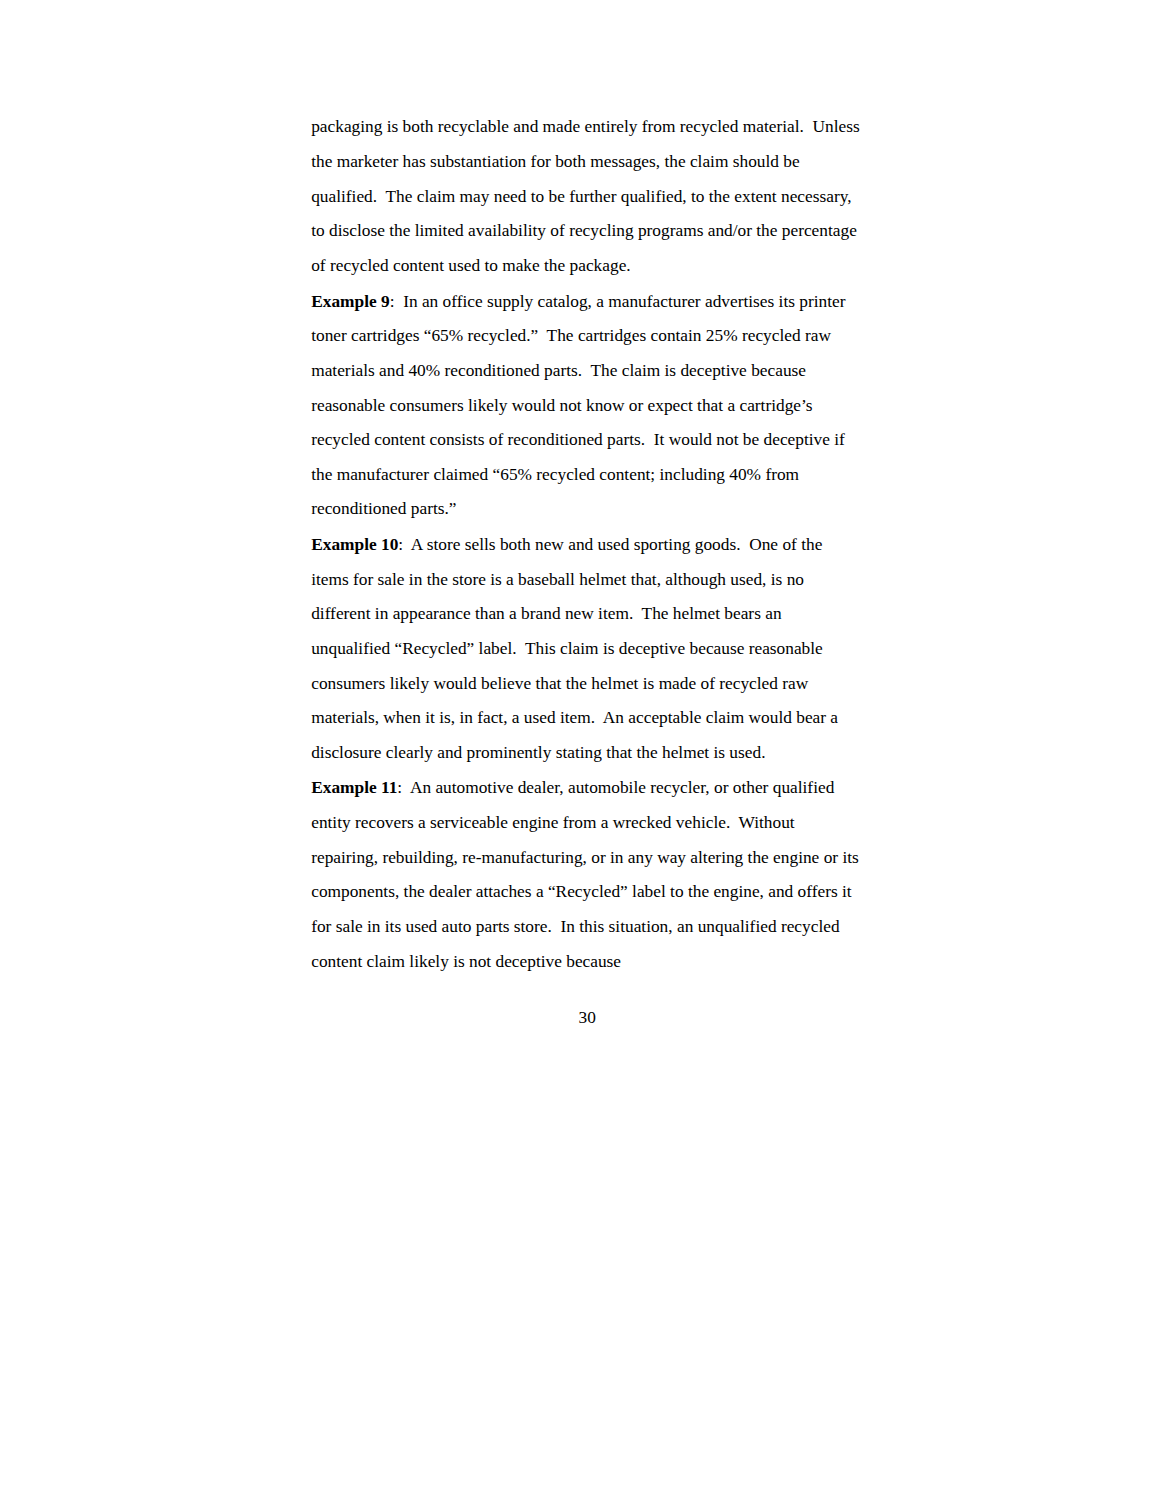packaging is both recyclable and made entirely from recycled material. Unless the marketer has substantiation for both messages, the claim should be qualified. The claim may need to be further qualified, to the extent necessary, to disclose the limited availability of recycling programs and/or the percentage of recycled content used to make the package.
Example 9: In an office supply catalog, a manufacturer advertises its printer toner cartridges “65% recycled.” The cartridges contain 25% recycled raw materials and 40% reconditioned parts. The claim is deceptive because reasonable consumers likely would not know or expect that a cartridge’s recycled content consists of reconditioned parts. It would not be deceptive if the manufacturer claimed “65% recycled content; including 40% from reconditioned parts.”
Example 10: A store sells both new and used sporting goods. One of the items for sale in the store is a baseball helmet that, although used, is no different in appearance than a brand new item. The helmet bears an unqualified “Recycled” label. This claim is deceptive because reasonable consumers likely would believe that the helmet is made of recycled raw materials, when it is, in fact, a used item. An acceptable claim would bear a disclosure clearly and prominently stating that the helmet is used.
Example 11: An automotive dealer, automobile recycler, or other qualified entity recovers a serviceable engine from a wrecked vehicle. Without repairing, rebuilding, re-manufacturing, or in any way altering the engine or its components, the dealer attaches a “Recycled” label to the engine, and offers it for sale in its used auto parts store. In this situation, an unqualified recycled content claim likely is not deceptive because
30